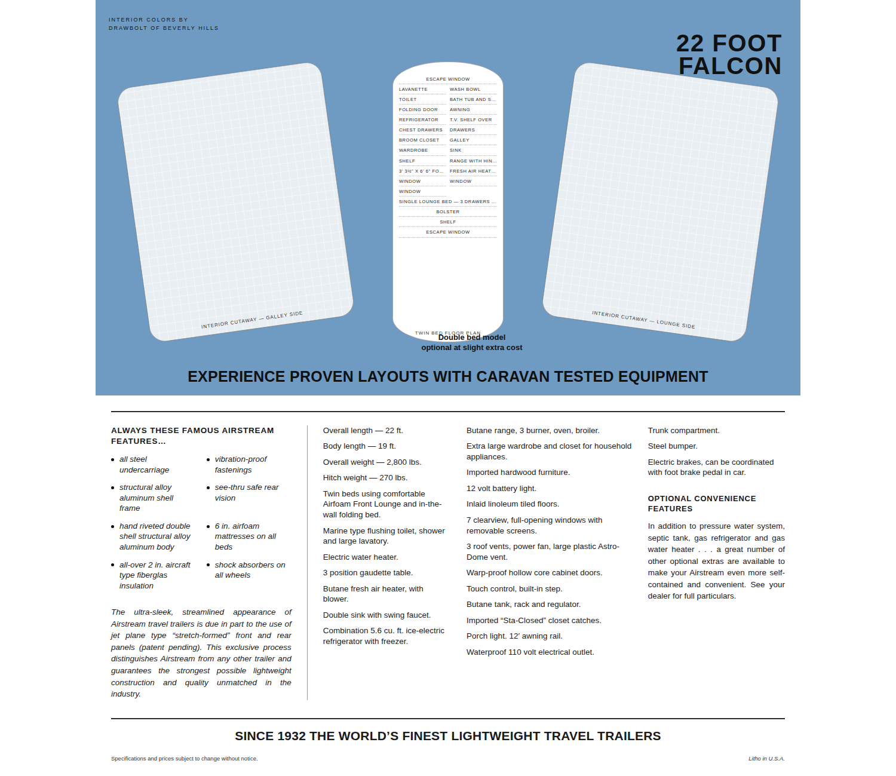Interior colors by
Drawbolt of Beverly Hills
22 FOOT FALCON
Interior cutaway — galley side
Escape Window
Lavanette
Wash Bowl
Toilet
Bath Tub and Shower
Folding Door
Awning
Refrigerator
T.V. Shelf Over
Chest Drawers
Drawers
Broom Closet
Galley
Wardrobe
Sink
Shelf
Range with Hinged Lid
3' 3½" x 6' 6" Folding Bed
Fresh Air Heater
Window
Window
Window
Single Lounge Bed — 3 Drawers Under
Bolster
Shelf
Escape Window
Twin bed floor plan
Interior cutaway — lounge side
Double bed model
optional at slight extra cost
EXPERIENCE PROVEN LAYOUTS WITH CARAVAN TESTED EQUIPMENT
Always these famous Airstream features…
all steel undercarriage
vibration-proof fastenings
structural alloy aluminum shell frame
see-thru safe rear vision
hand riveted double shell structural alloy aluminum body
6 in. airfoam mattresses on all beds
all-over 2 in. aircraft type fiberglas insulation
shock absorbers on all wheels
The ultra-sleek, streamlined appearance of Airstream travel trailers is due in part to the use of jet plane type “stretch-formed” front and rear panels (patent pending). This exclusive process distinguishes Airstream from any other trailer and guarantees the strongest possible lightweight construction and quality unmatched in the industry.
Overall length — 22 ft.
Body length — 19 ft.
Overall weight — 2,800 lbs.
Hitch weight — 270 lbs.
Twin beds using comfortable Airfoam Front Lounge and in-the-wall folding bed.
Marine type flushing toilet, shower and large lavatory.
Electric water heater.
3 position gaudette table.
Butane fresh air heater, with blower.
Double sink with swing faucet.
Combination 5.6 cu. ft. ice-electric refrigerator with freezer.
Butane range, 3 burner, oven, broiler.
Extra large wardrobe and closet for household appliances.
Imported hardwood furniture.
12 volt battery light.
Inlaid linoleum tiled floors.
7 clearview, full-opening windows with removable screens.
3 roof vents, power fan, large plastic Astro-Dome vent.
Warp-proof hollow core cabinet doors.
Touch control, built-in step.
Butane tank, rack and regulator.
Imported “Sta-Closed” closet catches.
Porch light. 12′ awning rail.
Waterproof 110 volt electrical outlet.
Trunk compartment.
Steel bumper.
Electric brakes, can be coordinated with foot brake pedal in car.
Optional convenience features
In addition to pressure water system, septic tank, gas refrigerator and gas water heater . . . a great number of other optional extras are available to make your Airstream even more self-contained and convenient. See your dealer for full particulars.
SINCE 1932 THE WORLD’S FINEST LIGHTWEIGHT TRAVEL TRAILERS
Specifications and prices subject to change without notice. Litho in U.S.A.